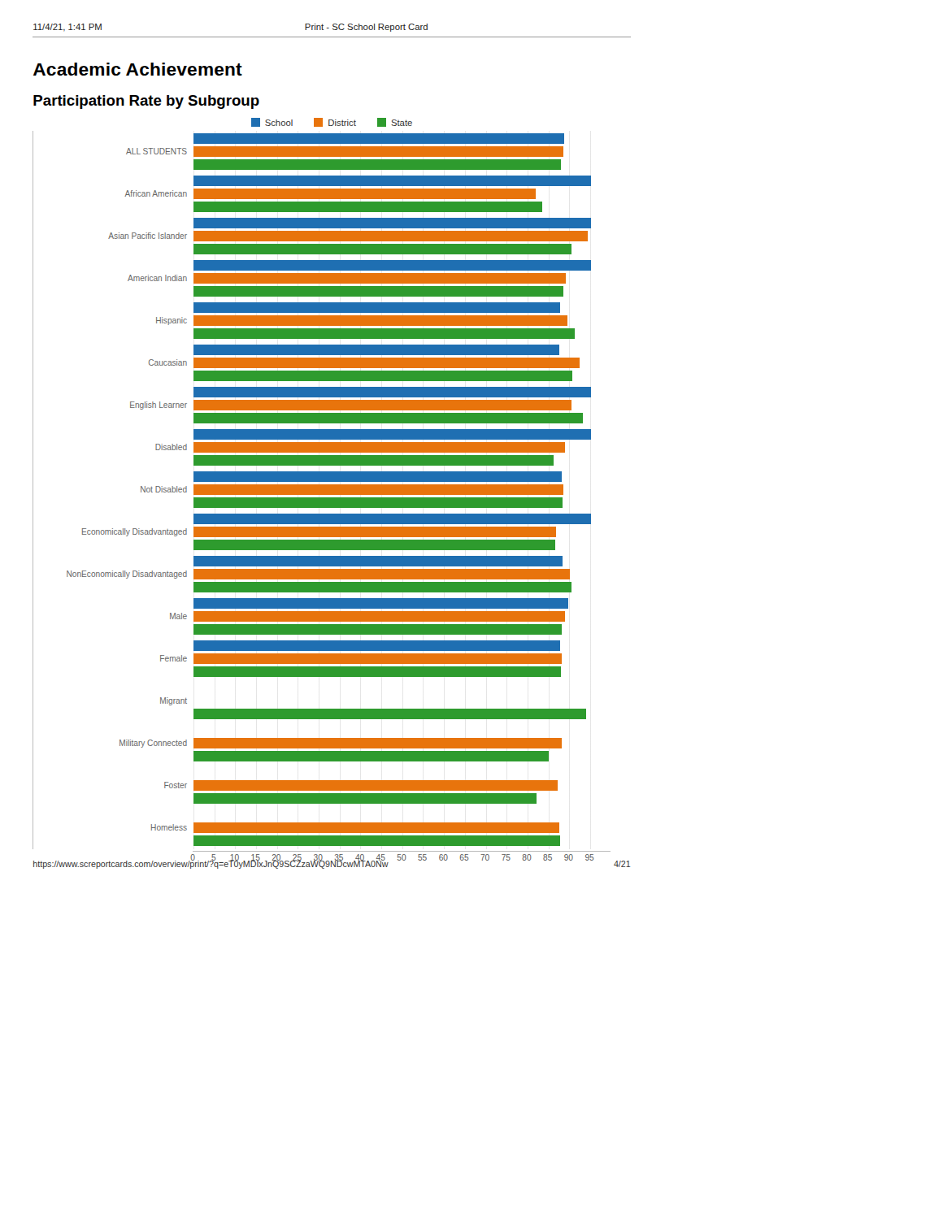11/4/21, 1:41 PM
Print - SC School Report Card
Academic Achievement
Participation Rate by Subgroup
School District State
ALL STUDENTS
African American
Asian Pacific Islander
American Indian
Hispanic
Caucasian
English Learner
Disabled
Not Disabled
Economically Disadvantaged
NonEconomically Disadvantaged
Male
Female
Migrant
Military Connected
Foster
Homeless
0 5 10 15 20 25 30 35 40 45 50 55 60 65 70 75 80 85 90 95
https://www.screportcards.com/overview/print/?q=eT0yMDIxJnQ9SCZzaWQ9NDcwMTA0Nw
4/21